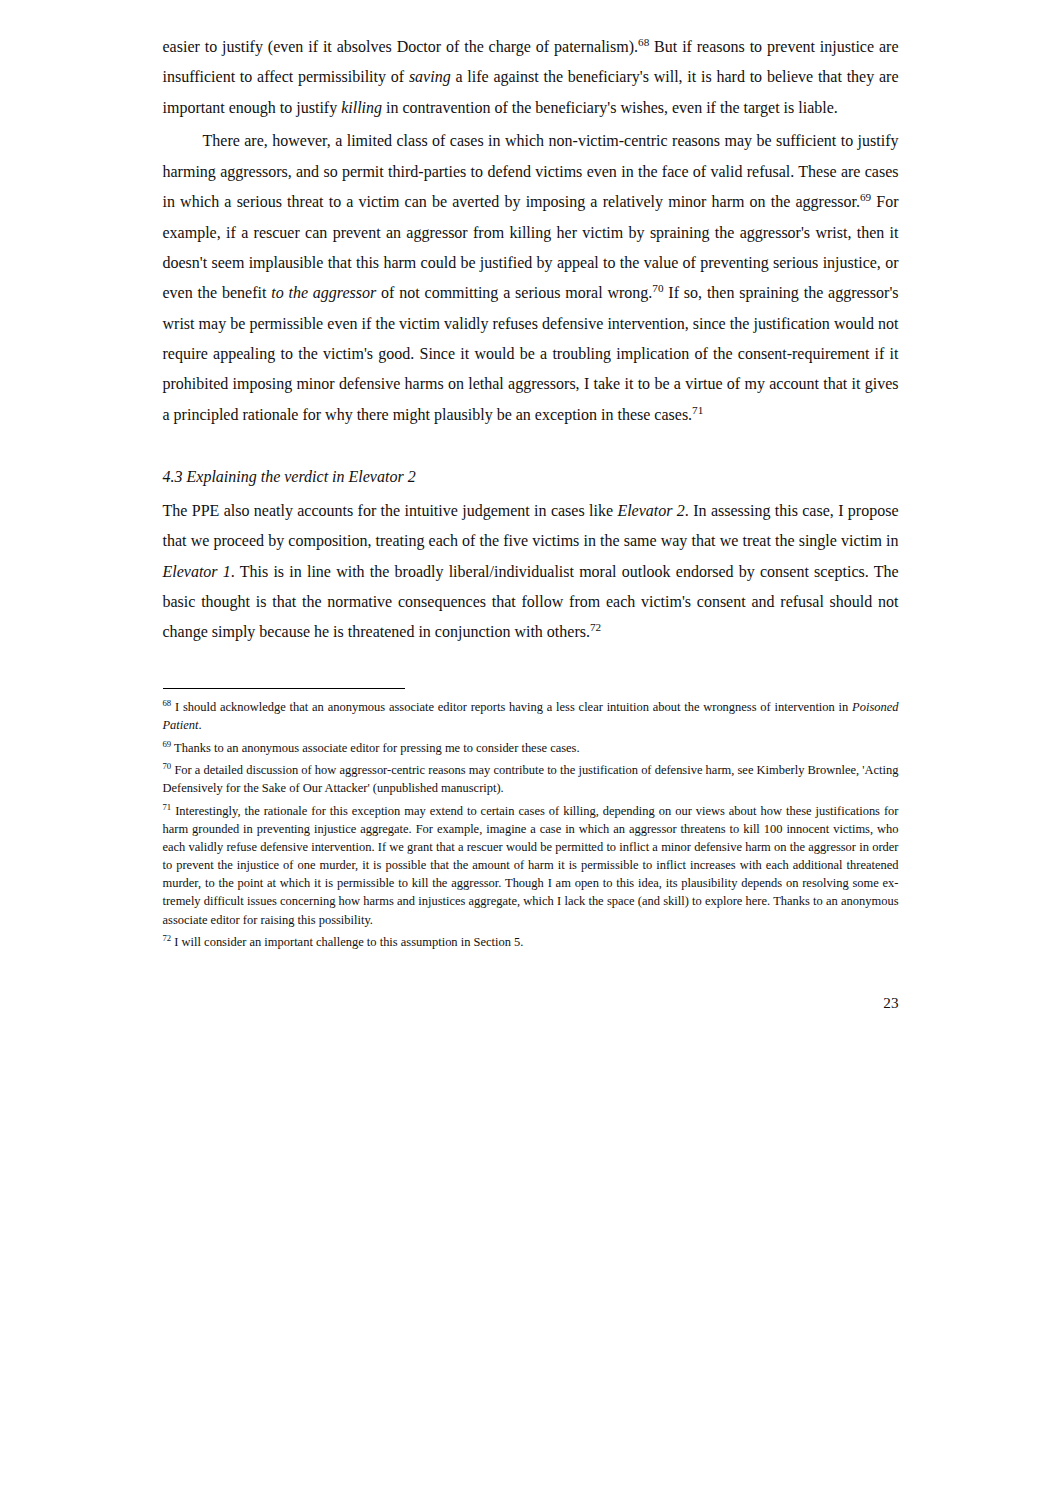easier to justify (even if it absolves Doctor of the charge of paternalism).68 But if reasons to prevent injustice are insufficient to affect permissibility of saving a life against the beneficiary's will, it is hard to believe that they are important enough to justify killing in contravention of the beneficiary's wishes, even if the target is liable.
There are, however, a limited class of cases in which non-victim-centric reasons may be sufficient to justify harming aggressors, and so permit third-parties to defend victims even in the face of valid refusal. These are cases in which a serious threat to a victim can be averted by imposing a relatively minor harm on the aggressor.69 For example, if a rescuer can prevent an aggressor from killing her victim by spraining the aggressor's wrist, then it doesn't seem implausible that this harm could be justified by appeal to the value of preventing serious injustice, or even the benefit to the aggressor of not committing a serious moral wrong.70 If so, then spraining the aggressor's wrist may be permissible even if the victim validly refuses defensive intervention, since the justification would not require appealing to the victim's good. Since it would be a troubling implication of the consent-requirement if it prohibited imposing minor defensive harms on lethal aggressors, I take it to be a virtue of my account that it gives a principled rationale for why there might plausibly be an exception in these cases.71
4.3 Explaining the verdict in Elevator 2
The PPE also neatly accounts for the intuitive judgement in cases like Elevator 2. In assessing this case, I propose that we proceed by composition, treating each of the five victims in the same way that we treat the single victim in Elevator 1. This is in line with the broadly liberal/individualist moral outlook endorsed by consent sceptics. The basic thought is that the normative consequences that follow from each victim's consent and refusal should not change simply because he is threatened in conjunction with others.72
68 I should acknowledge that an anonymous associate editor reports having a less clear intuition about the wrongness of intervention in Poisoned Patient.
69 Thanks to an anonymous associate editor for pressing me to consider these cases.
70 For a detailed discussion of how aggressor-centric reasons may contribute to the justification of defensive harm, see Kimberly Brownlee, 'Acting Defensively for the Sake of Our Attacker' (unpublished manuscript).
71 Interestingly, the rationale for this exception may extend to certain cases of killing, depending on our views about how these justifications for harm grounded in preventing injustice aggregate. For example, imagine a case in which an aggressor threatens to kill 100 innocent victims, who each validly refuse defensive intervention. If we grant that a rescuer would be permitted to inflict a minor defensive harm on the aggressor in order to prevent the injustice of one murder, it is possible that the amount of harm it is permissible to inflict increases with each additional threatened murder, to the point at which it is permissible to kill the aggressor. Though I am open to this idea, its plausibility depends on resolving some extremely difficult issues concerning how harms and injustices aggregate, which I lack the space (and skill) to explore here. Thanks to an anonymous associate editor for raising this possibility.
72 I will consider an important challenge to this assumption in Section 5.
23